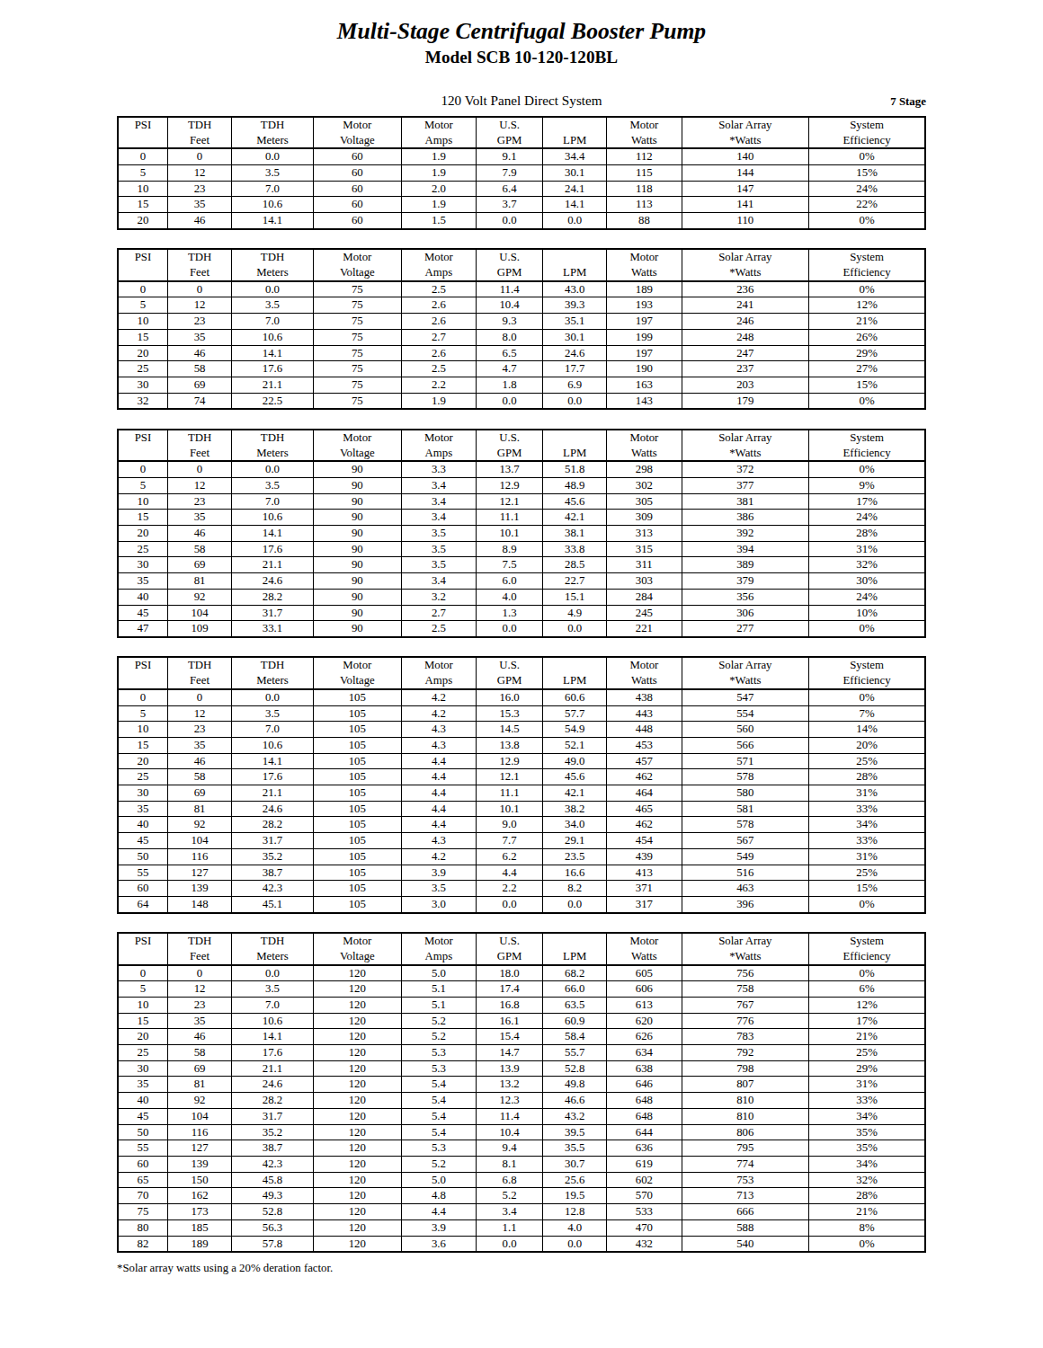Multi-Stage Centrifugal Booster Pump
Model SCB 10-120-120BL
120 Volt Panel Direct System 7 Stage
| PSI | TDH | TDH | Motor | Motor | U.S. | | Motor | Solar Array | System |
| --- | --- | --- | --- | --- | --- | --- | --- | --- | --- |
| | Feet | Meters | Voltage | Amps | GPM | LPM | Watts | *Watts | Efficiency |
| 0 | 0 | 0.0 | 60 | 1.9 | 9.1 | 34.4 | 112 | 140 | 0% |
| 5 | 12 | 3.5 | 60 | 1.9 | 7.9 | 30.1 | 115 | 144 | 15% |
| 10 | 23 | 7.0 | 60 | 2.0 | 6.4 | 24.1 | 118 | 147 | 24% |
| 15 | 35 | 10.6 | 60 | 1.9 | 3.7 | 14.1 | 113 | 141 | 22% |
| 20 | 46 | 14.1 | 60 | 1.5 | 0.0 | 0.0 | 88 | 110 | 0% |
| PSI | TDH | TDH | Motor | Motor | U.S. | | Motor | Solar Array | System |
| --- | --- | --- | --- | --- | --- | --- | --- | --- | --- |
| | Feet | Meters | Voltage | Amps | GPM | LPM | Watts | *Watts | Efficiency |
| 0 | 0 | 0.0 | 75 | 2.5 | 11.4 | 43.0 | 189 | 236 | 0% |
| 5 | 12 | 3.5 | 75 | 2.6 | 10.4 | 39.3 | 193 | 241 | 12% |
| 10 | 23 | 7.0 | 75 | 2.6 | 9.3 | 35.1 | 197 | 246 | 21% |
| 15 | 35 | 10.6 | 75 | 2.7 | 8.0 | 30.1 | 199 | 248 | 26% |
| 20 | 46 | 14.1 | 75 | 2.6 | 6.5 | 24.6 | 197 | 247 | 29% |
| 25 | 58 | 17.6 | 75 | 2.5 | 4.7 | 17.7 | 190 | 237 | 27% |
| 30 | 69 | 21.1 | 75 | 2.2 | 1.8 | 6.9 | 163 | 203 | 15% |
| 32 | 74 | 22.5 | 75 | 1.9 | 0.0 | 0.0 | 143 | 179 | 0% |
| PSI | TDH | TDH | Motor | Motor | U.S. | | Motor | Solar Array | System |
| --- | --- | --- | --- | --- | --- | --- | --- | --- | --- |
| | Feet | Meters | Voltage | Amps | GPM | LPM | Watts | *Watts | Efficiency |
| 0 | 0 | 0.0 | 90 | 3.3 | 13.7 | 51.8 | 298 | 372 | 0% |
| 5 | 12 | 3.5 | 90 | 3.4 | 12.9 | 48.9 | 302 | 377 | 9% |
| 10 | 23 | 7.0 | 90 | 3.4 | 12.1 | 45.6 | 305 | 381 | 17% |
| 15 | 35 | 10.6 | 90 | 3.4 | 11.1 | 42.1 | 309 | 386 | 24% |
| 20 | 46 | 14.1 | 90 | 3.5 | 10.1 | 38.1 | 313 | 392 | 28% |
| 25 | 58 | 17.6 | 90 | 3.5 | 8.9 | 33.8 | 315 | 394 | 31% |
| 30 | 69 | 21.1 | 90 | 3.5 | 7.5 | 28.5 | 311 | 389 | 32% |
| 35 | 81 | 24.6 | 90 | 3.4 | 6.0 | 22.7 | 303 | 379 | 30% |
| 40 | 92 | 28.2 | 90 | 3.2 | 4.0 | 15.1 | 284 | 356 | 24% |
| 45 | 104 | 31.7 | 90 | 2.7 | 1.3 | 4.9 | 245 | 306 | 10% |
| 47 | 109 | 33.1 | 90 | 2.5 | 0.0 | 0.0 | 221 | 277 | 0% |
| PSI | TDH | TDH | Motor | Motor | U.S. | | Motor | Solar Array | System |
| --- | --- | --- | --- | --- | --- | --- | --- | --- | --- |
| | Feet | Meters | Voltage | Amps | GPM | LPM | Watts | *Watts | Efficiency |
| 0 | 0 | 0.0 | 105 | 4.2 | 16.0 | 60.6 | 438 | 547 | 0% |
| 5 | 12 | 3.5 | 105 | 4.2 | 15.3 | 57.7 | 443 | 554 | 7% |
| 10 | 23 | 7.0 | 105 | 4.3 | 14.5 | 54.9 | 448 | 560 | 14% |
| 15 | 35 | 10.6 | 105 | 4.3 | 13.8 | 52.1 | 453 | 566 | 20% |
| 20 | 46 | 14.1 | 105 | 4.4 | 12.9 | 49.0 | 457 | 571 | 25% |
| 25 | 58 | 17.6 | 105 | 4.4 | 12.1 | 45.6 | 462 | 578 | 28% |
| 30 | 69 | 21.1 | 105 | 4.4 | 11.1 | 42.1 | 464 | 580 | 31% |
| 35 | 81 | 24.6 | 105 | 4.4 | 10.1 | 38.2 | 465 | 581 | 33% |
| 40 | 92 | 28.2 | 105 | 4.4 | 9.0 | 34.0 | 462 | 578 | 34% |
| 45 | 104 | 31.7 | 105 | 4.3 | 7.7 | 29.1 | 454 | 567 | 33% |
| 50 | 116 | 35.2 | 105 | 4.2 | 6.2 | 23.5 | 439 | 549 | 31% |
| 55 | 127 | 38.7 | 105 | 3.9 | 4.4 | 16.6 | 413 | 516 | 25% |
| 60 | 139 | 42.3 | 105 | 3.5 | 2.2 | 8.2 | 371 | 463 | 15% |
| 64 | 148 | 45.1 | 105 | 3.0 | 0.0 | 0.0 | 317 | 396 | 0% |
| PSI | TDH | TDH | Motor | Motor | U.S. | | Motor | Solar Array | System |
| --- | --- | --- | --- | --- | --- | --- | --- | --- | --- |
| | Feet | Meters | Voltage | Amps | GPM | LPM | Watts | *Watts | Efficiency |
| 0 | 0 | 0.0 | 120 | 5.0 | 18.0 | 68.2 | 605 | 756 | 0% |
| 5 | 12 | 3.5 | 120 | 5.1 | 17.4 | 66.0 | 606 | 758 | 6% |
| 10 | 23 | 7.0 | 120 | 5.1 | 16.8 | 63.5 | 613 | 767 | 12% |
| 15 | 35 | 10.6 | 120 | 5.2 | 16.1 | 60.9 | 620 | 776 | 17% |
| 20 | 46 | 14.1 | 120 | 5.2 | 15.4 | 58.4 | 626 | 783 | 21% |
| 25 | 58 | 17.6 | 120 | 5.3 | 14.7 | 55.7 | 634 | 792 | 25% |
| 30 | 69 | 21.1 | 120 | 5.3 | 13.9 | 52.8 | 638 | 798 | 29% |
| 35 | 81 | 24.6 | 120 | 5.4 | 13.2 | 49.8 | 646 | 807 | 31% |
| 40 | 92 | 28.2 | 120 | 5.4 | 12.3 | 46.6 | 648 | 810 | 33% |
| 45 | 104 | 31.7 | 120 | 5.4 | 11.4 | 43.2 | 648 | 810 | 34% |
| 50 | 116 | 35.2 | 120 | 5.4 | 10.4 | 39.5 | 644 | 806 | 35% |
| 55 | 127 | 38.7 | 120 | 5.3 | 9.4 | 35.5 | 636 | 795 | 35% |
| 60 | 139 | 42.3 | 120 | 5.2 | 8.1 | 30.7 | 619 | 774 | 34% |
| 65 | 150 | 45.8 | 120 | 5.0 | 6.8 | 25.6 | 602 | 753 | 32% |
| 70 | 162 | 49.3 | 120 | 4.8 | 5.2 | 19.5 | 570 | 713 | 28% |
| 75 | 173 | 52.8 | 120 | 4.4 | 3.4 | 12.8 | 533 | 666 | 21% |
| 80 | 185 | 56.3 | 120 | 3.9 | 1.1 | 4.0 | 470 | 588 | 8% |
| 82 | 189 | 57.8 | 120 | 3.6 | 0.0 | 0.0 | 432 | 540 | 0% |
*Solar array watts using a 20% deration factor.